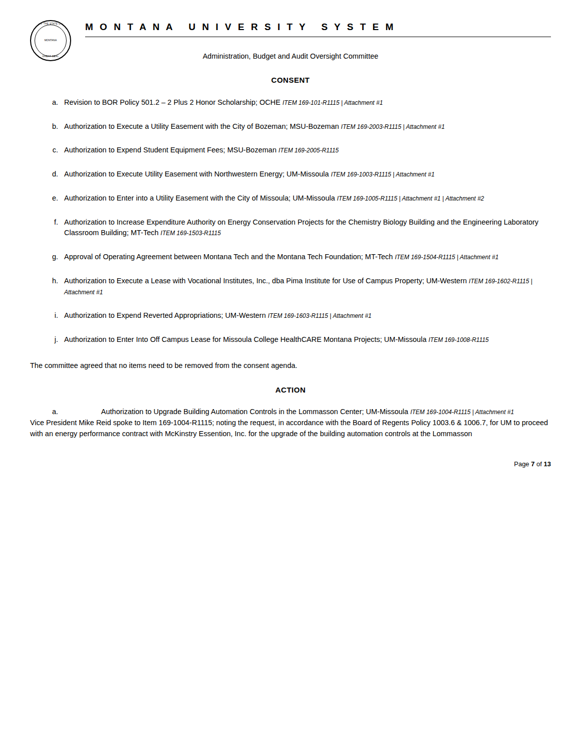OF THE STATE OF
MONTANA
GREAT SEAL
M O N T A N A U N I V E R S I T Y S Y S T E M
Administration, Budget and Audit Oversight Committee
CONSENT
Revision to BOR Policy 501.2 – 2 Plus 2 Honor Scholarship; OCHE ITEM 169-101-R1115 | Attachment #1
Authorization to Execute a Utility Easement with the City of Bozeman; MSU-Bozeman ITEM 169-2003-R1115 | Attachment #1
Authorization to Expend Student Equipment Fees; MSU-Bozeman ITEM 169-2005-R1115
Authorization to Execute Utility Easement with Northwestern Energy; UM-Missoula ITEM 169-1003-R1115 | Attachment #1
Authorization to Enter into a Utility Easement with the City of Missoula; UM-Missoula ITEM 169-1005-R1115 | Attachment #1 | Attachment #2
Authorization to Increase Expenditure Authority on Energy Conservation Projects for the Chemistry Biology Building and the Engineering Laboratory Classroom Building; MT-Tech ITEM 169-1503-R1115
Approval of Operating Agreement between Montana Tech and the Montana Tech Foundation; MT-Tech ITEM 169-1504-R1115 | Attachment #1
Authorization to Execute a Lease with Vocational Institutes, Inc., dba Pima Institute for Use of Campus Property; UM-Western ITEM 169-1602-R1115 | Attachment #1
Authorization to Expend Reverted Appropriations; UM-Western ITEM 169-1603-R1115 | Attachment #1
Authorization to Enter Into Off Campus Lease for Missoula College HealthCARE Montana Projects; UM-Missoula ITEM 169-1008-R1115
The committee agreed that no items need to be removed from the consent agenda.
ACTION
Authorization to Upgrade Building Automation Controls in the Lommasson Center; UM-Missoula ITEM 169-1004-R1115 | Attachment #1
Vice President Mike Reid spoke to Item 169-1004-R1115; noting the request, in accordance with the Board of Regents Policy 1003.6 & 1006.7, for UM to proceed with an energy performance contract with McKinstry Essention, Inc. for the upgrade of the building automation controls at the Lommasson
Page 7 of 13